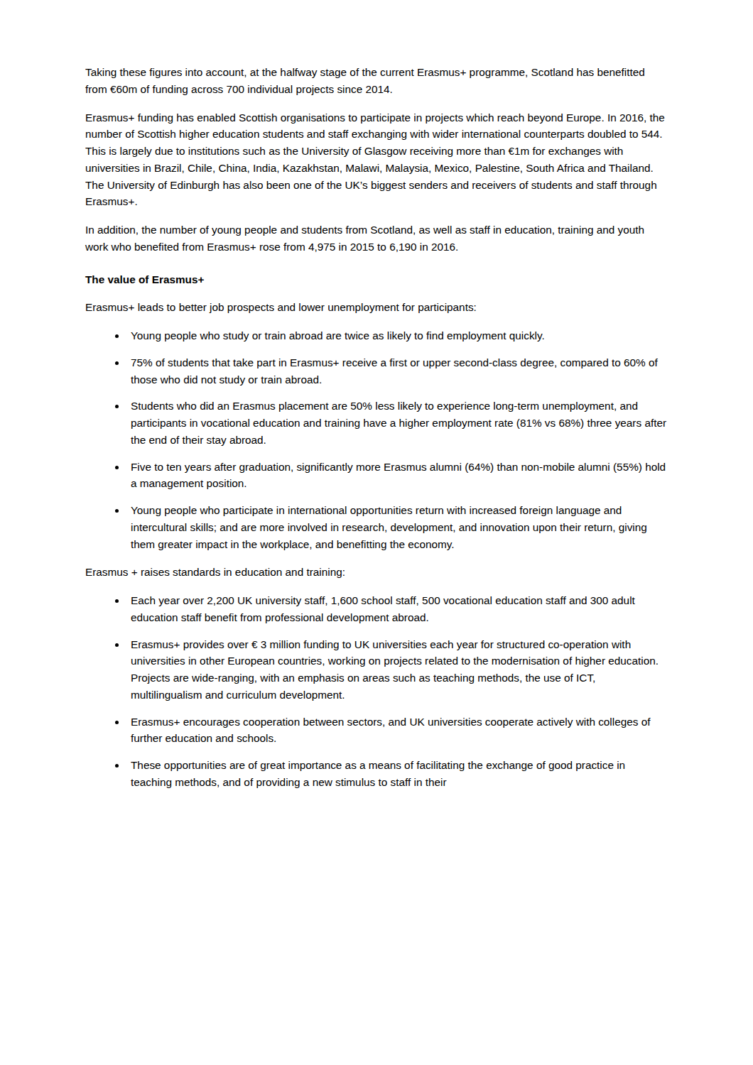Taking these figures into account, at the halfway stage of the current Erasmus+ programme, Scotland has benefitted from €60m of funding across 700 individual projects since 2014.
Erasmus+ funding has enabled Scottish organisations to participate in projects which reach beyond Europe. In 2016, the number of Scottish higher education students and staff exchanging with wider international counterparts doubled to 544. This is largely due to institutions such as the University of Glasgow receiving more than €1m for exchanges with universities in Brazil, Chile, China, India, Kazakhstan, Malawi, Malaysia, Mexico, Palestine, South Africa and Thailand. The University of Edinburgh has also been one of the UK’s biggest senders and receivers of students and staff through Erasmus+.
In addition, the number of young people and students from Scotland, as well as staff in education, training and youth work who benefited from Erasmus+ rose from 4,975 in 2015 to 6,190 in 2016.
The value of Erasmus+
Erasmus+ leads to better job prospects and lower unemployment for participants:
Young people who study or train abroad are twice as likely to find employment quickly.
75% of students that take part in Erasmus+ receive a first or upper second-class degree, compared to 60% of those who did not study or train abroad.
Students who did an Erasmus placement are 50% less likely to experience long-term unemployment, and participants in vocational education and training have a higher employment rate (81% vs 68%) three years after the end of their stay abroad.
Five to ten years after graduation, significantly more Erasmus alumni (64%) than non-mobile alumni (55%) hold a management position.
Young people who participate in international opportunities return with increased foreign language and intercultural skills; and are more involved in research, development, and innovation upon their return, giving them greater impact in the workplace, and benefitting the economy.
Erasmus + raises standards in education and training:
Each year over 2,200 UK university staff, 1,600 school staff, 500 vocational education staff and 300 adult education staff benefit from professional development abroad.
Erasmus+ provides over € 3 million funding to UK universities each year for structured co-operation with universities in other European countries, working on projects related to the modernisation of higher education. Projects are wide-ranging, with an emphasis on areas such as teaching methods, the use of ICT, multilingualism and curriculum development.
Erasmus+ encourages cooperation between sectors, and UK universities cooperate actively with colleges of further education and schools.
These opportunities are of great importance as a means of facilitating the exchange of good practice in teaching methods, and of providing a new stimulus to staff in their